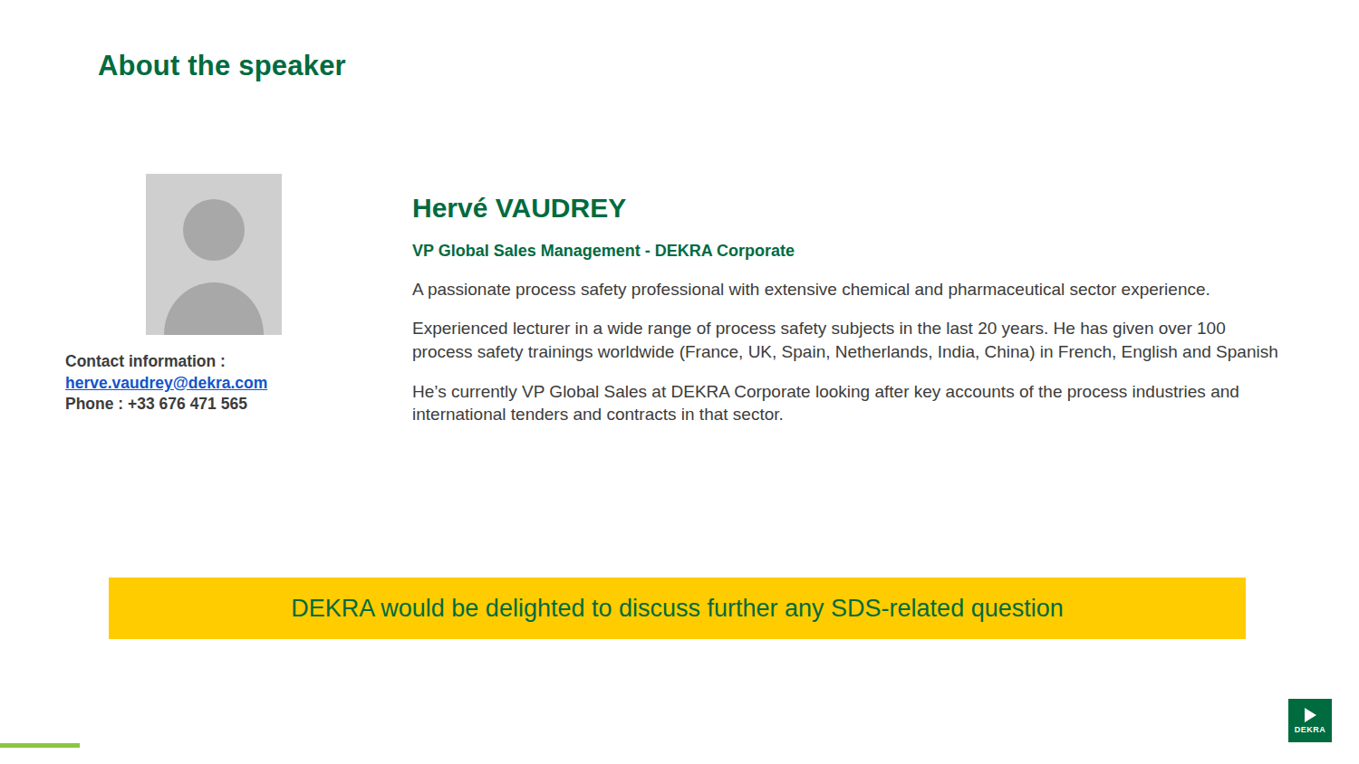About the speaker
Contact information :
herve.vaudrey@dekra.com
Phone : +33 676 471 565
Hervé VAUDREY
VP Global Sales Management - DEKRA Corporate
A passionate process safety professional with extensive chemical and pharmaceutical sector experience.
Experienced lecturer in a wide range of process safety subjects in the last 20 years. He has given over 100 process safety trainings worldwide (France, UK, Spain, Netherlands, India, China) in French, English and Spanish
He’s currently VP Global Sales at DEKRA Corporate looking after key accounts of the process industries and international tenders and contracts in that sector.
DEKRA would be delighted to discuss further any SDS-related question
DEKRA